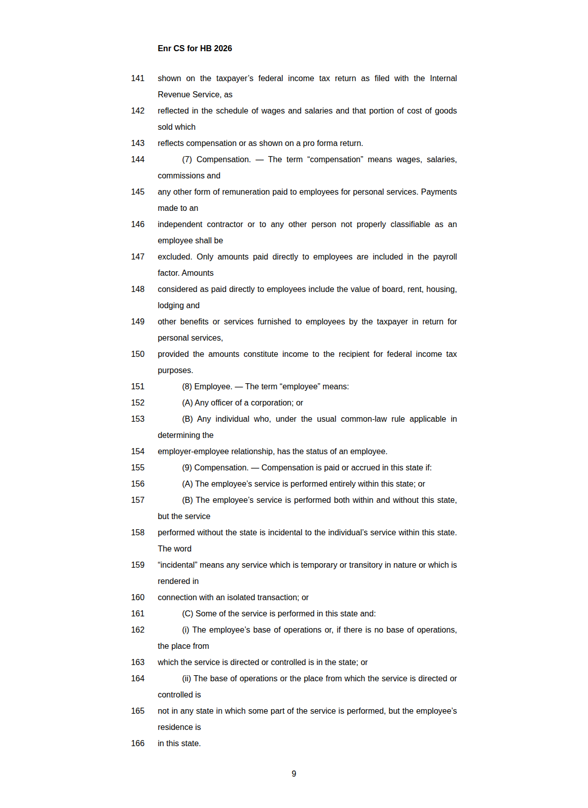Enr CS for HB 2026
| 141 | shown on the taxpayer’s federal income tax return as filed with the Internal Revenue Service, as |
| 142 | reflected in the schedule of wages and salaries and that portion of cost of goods sold which |
| 143 | reflects compensation or as shown on a pro forma return. |
| 144 | (7) Compensation. — The term “compensation” means wages, salaries, commissions and |
| 145 | any other form of remuneration paid to employees for personal services. Payments made to an |
| 146 | independent contractor or to any other person not properly classifiable as an employee shall be |
| 147 | excluded. Only amounts paid directly to employees are included in the payroll factor. Amounts |
| 148 | considered as paid directly to employees include the value of board, rent, housing, lodging and |
| 149 | other benefits or services furnished to employees by the taxpayer in return for personal services, |
| 150 | provided the amounts constitute income to the recipient for federal income tax purposes. |
| 151 | (8) Employee. — The term “employee” means: |
| 152 | (A) Any officer of a corporation; or |
| 153 | (B) Any individual who, under the usual common-law rule applicable in determining the |
| 154 | employer-employee relationship, has the status of an employee. |
| 155 | (9) Compensation. — Compensation is paid or accrued in this state if: |
| 156 | (A) The employee’s service is performed entirely within this state; or |
| 157 | (B) The employee’s service is performed both within and without this state, but the service |
| 158 | performed without the state is incidental to the individual’s service within this state. The word |
| 159 | “incidental” means any service which is temporary or transitory in nature or which is rendered in |
| 160 | connection with an isolated transaction; or |
| 161 | (C) Some of the service is performed in this state and: |
| 162 | (i) The employee’s base of operations or, if there is no base of operations, the place from |
| 163 | which the service is directed or controlled is in the state; or |
| 164 | (ii) The base of operations or the place from which the service is directed or controlled is |
| 165 | not in any state in which some part of the service is performed, but the employee’s residence is |
| 166 | in this state. |
9